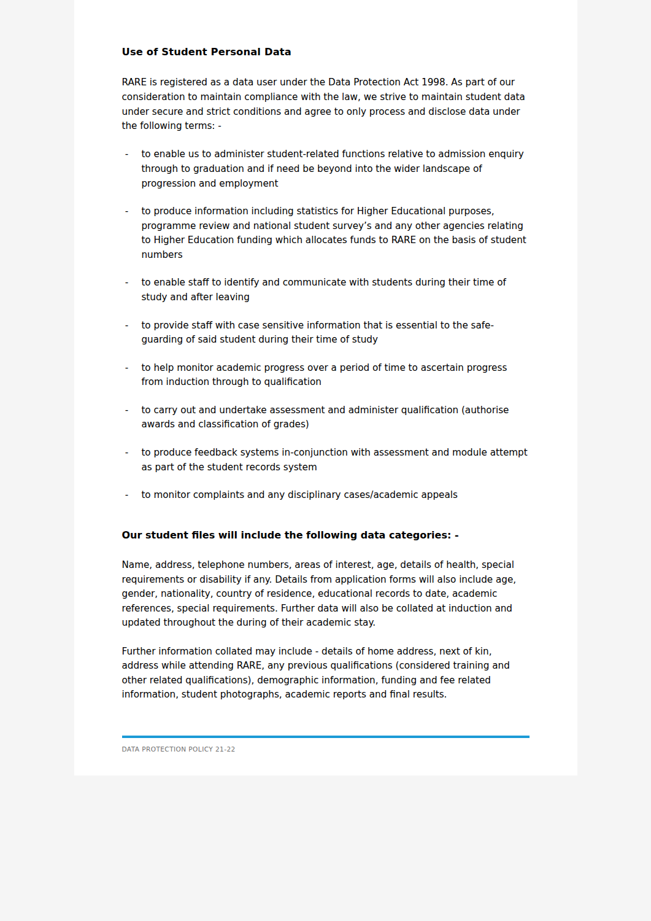Use of Student Personal Data
RARE is registered as a data user under the Data Protection Act 1998. As part of our consideration to maintain compliance with the law, we strive to maintain student data under secure and strict conditions and agree to only process and disclose data under the following terms: -
to enable us to administer student-related functions relative to admission enquiry through to graduation and if need be beyond into the wider landscape of progression and employment
to produce information including statistics for Higher Educational purposes, programme review and national student survey’s and any other agencies relating to Higher Education funding which allocates funds to RARE on the basis of student numbers
to enable staff to identify and communicate with students during their time of study and after leaving
to provide staff with case sensitive information that is essential to the safe-guarding of said student during their time of study
to help monitor academic progress over a period of time to ascertain progress from induction through to qualification
to carry out and undertake assessment and administer qualification (authorise awards and classification of grades)
to produce feedback systems in-conjunction with assessment and module attempt as part of the student records system
to monitor complaints and any disciplinary cases/academic appeals
Our student files will include the following data categories: -
Name, address, telephone numbers, areas of interest, age, details of health, special requirements or disability if any. Details from application forms will also include age, gender, nationality, country of residence, educational records to date, academic references, special requirements. Further data will also be collated at induction and updated throughout the during of their academic stay.
Further information collated may include - details of home address, next of kin, address while attending RARE, any previous qualifications (considered training and other related qualifications), demographic information, funding and fee related information, student photographs, academic reports and final results.
DATA PROTECTION POLICY 21-22